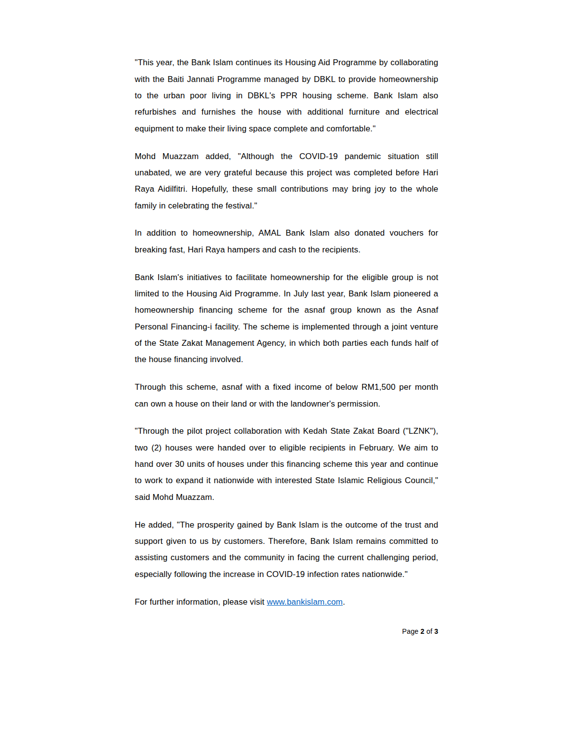"This year, the Bank Islam continues its Housing Aid Programme by collaborating with the Baiti Jannati Programme managed by DBKL to provide homeownership to the urban poor living in DBKL's PPR housing scheme. Bank Islam also refurbishes and furnishes the house with additional furniture and electrical equipment to make their living space complete and comfortable."
Mohd Muazzam added, "Although the COVID-19 pandemic situation still unabated, we are very grateful because this project was completed before Hari Raya Aidilfitri. Hopefully, these small contributions may bring joy to the whole family in celebrating the festival."
In addition to homeownership, AMAL Bank Islam also donated vouchers for breaking fast, Hari Raya hampers and cash to the recipients.
Bank Islam's initiatives to facilitate homeownership for the eligible group is not limited to the Housing Aid Programme. In July last year, Bank Islam pioneered a homeownership financing scheme for the asnaf group known as the Asnaf Personal Financing-i facility. The scheme is implemented through a joint venture of the State Zakat Management Agency, in which both parties each funds half of the house financing involved.
Through this scheme, asnaf with a fixed income of below RM1,500 per month can own a house on their land or with the landowner's permission.
"Through the pilot project collaboration with Kedah State Zakat Board ("LZNK"), two (2) houses were handed over to eligible recipients in February. We aim to hand over 30 units of houses under this financing scheme this year and continue to work to expand it nationwide with interested State Islamic Religious Council," said Mohd Muazzam.
He added, "The prosperity gained by Bank Islam is the outcome of the trust and support given to us by customers. Therefore, Bank Islam remains committed to assisting customers and the community in facing the current challenging period, especially following the increase in COVID-19 infection rates nationwide."
For further information, please visit www.bankislam.com.
Page 2 of 3